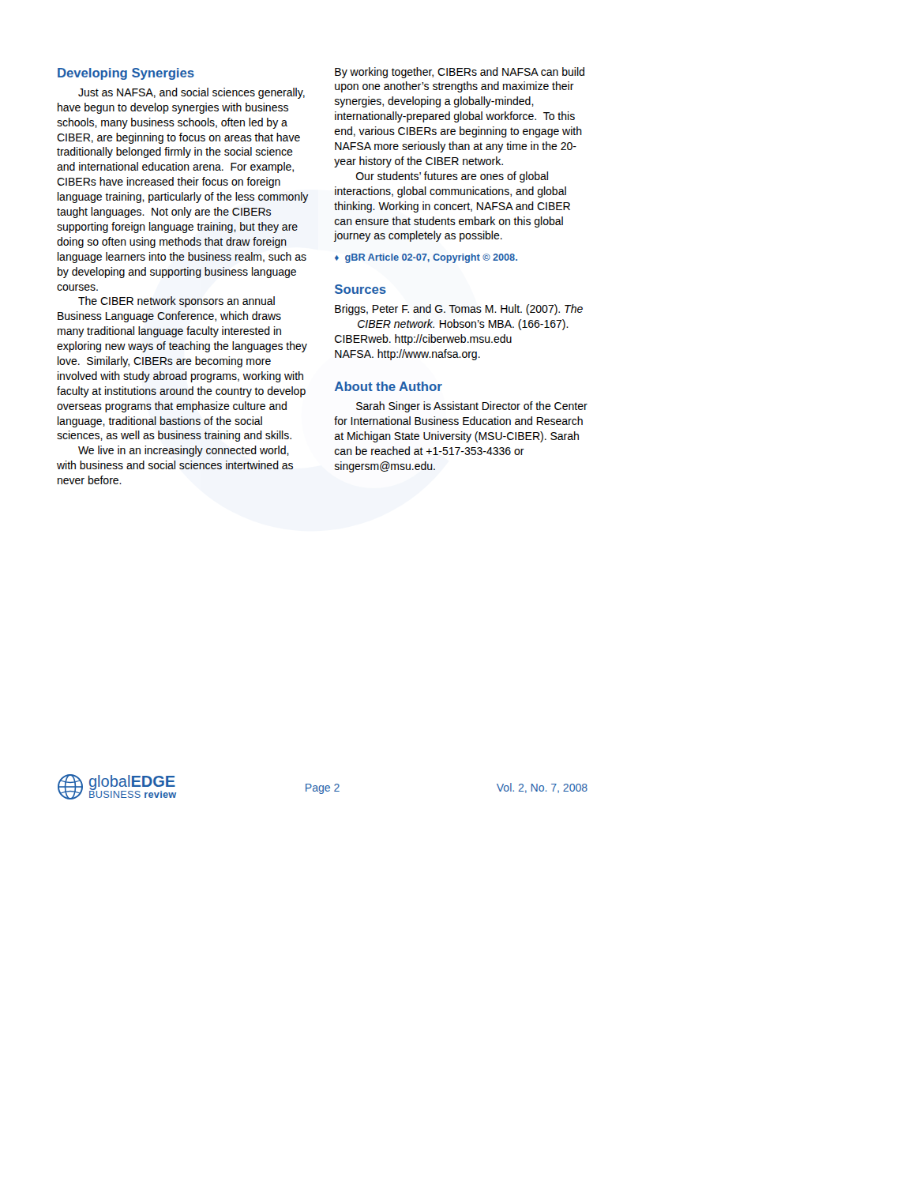Developing Synergies
Just as NAFSA, and social sciences generally, have begun to develop synergies with business schools, many business schools, often led by a CIBER, are beginning to focus on areas that have traditionally belonged firmly in the social science and international education arena. For example, CIBERs have increased their focus on foreign language training, particularly of the less commonly taught languages. Not only are the CIBERs supporting foreign language training, but they are doing so often using methods that draw foreign language learners into the business realm, such as by developing and supporting business language courses.
The CIBER network sponsors an annual Business Language Conference, which draws many traditional language faculty interested in exploring new ways of teaching the languages they love. Similarly, CIBERs are becoming more involved with study abroad programs, working with faculty at institutions around the country to develop overseas programs that emphasize culture and language, traditional bastions of the social sciences, as well as business training and skills.
We live in an increasingly connected world, with business and social sciences intertwined as never before.
By working together, CIBERs and NAFSA can build upon one another’s strengths and maximize their synergies, developing a globally-minded, internationally-prepared global workforce. To this end, various CIBERs are beginning to engage with NAFSA more seriously than at any time in the 20-year history of the CIBER network.
Our students’ futures are ones of global interactions, global communications, and global thinking. Working in concert, NAFSA and CIBER can ensure that students embark on this global journey as completely as possible.
♦ gBR Article 02-07, Copyright © 2008.
Sources
Briggs, Peter F. and G. Tomas M. Hult. (2007). The CIBER network. Hobson’s MBA. (166-167).
CIBERweb. http://ciberweb.msu.edu
NAFSA. http://www.nafsa.org.
About the Author
Sarah Singer is Assistant Director of the Center for International Business Education and Research at Michigan State University (MSU-CIBER). Sarah can be reached at +1-517-353-4336 or singersm@msu.edu.
global EDGE
BUSINESS review
Page 2
Vol. 2, No. 7, 2008